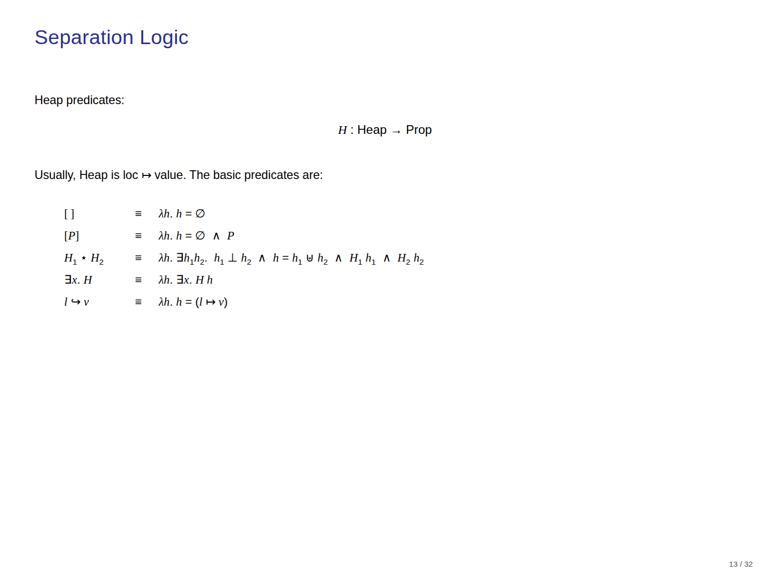Separation Logic
Heap predicates:
H : Heap → Prop
Usually, Heap is loc ↦ value. The basic predicates are:
| [ ] | ≡ | λh . h = ∅ |
| [ P ] | ≡ | λh . h = ∅ ∧ P |
| H 1 ⋆ H 2 | ≡ | λh . ∃ h 1 h 2 . h 1 ⊥ h 2 ∧ h = h 1 ⊎ h 2 ∧ H 1 h 1 ∧ H 2 h 2 |
| ∃ x . H | ≡ | λh . ∃ x . H h |
| l ↪ v | ≡ | λh . h = ( l ↦ v ) |
13 / 32